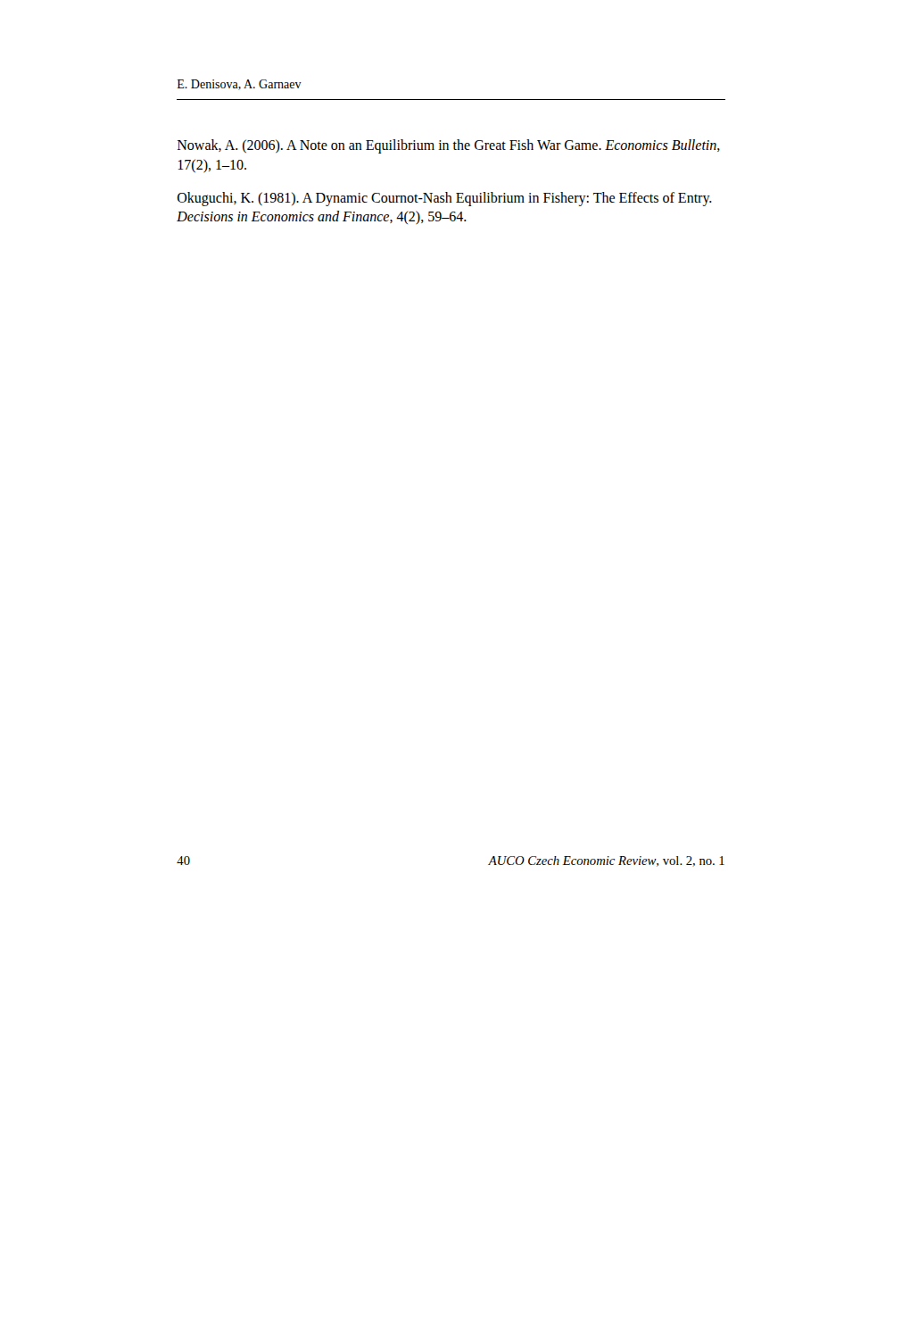E. Denisova, A. Garnaev
Nowak, A. (2006). A Note on an Equilibrium in the Great Fish War Game. Economics Bulletin, 17(2), 1–10.
Okuguchi, K. (1981). A Dynamic Cournot-Nash Equilibrium in Fishery: The Effects of Entry. Decisions in Economics and Finance, 4(2), 59–64.
40 AUCO Czech Economic Review, vol. 2, no. 1